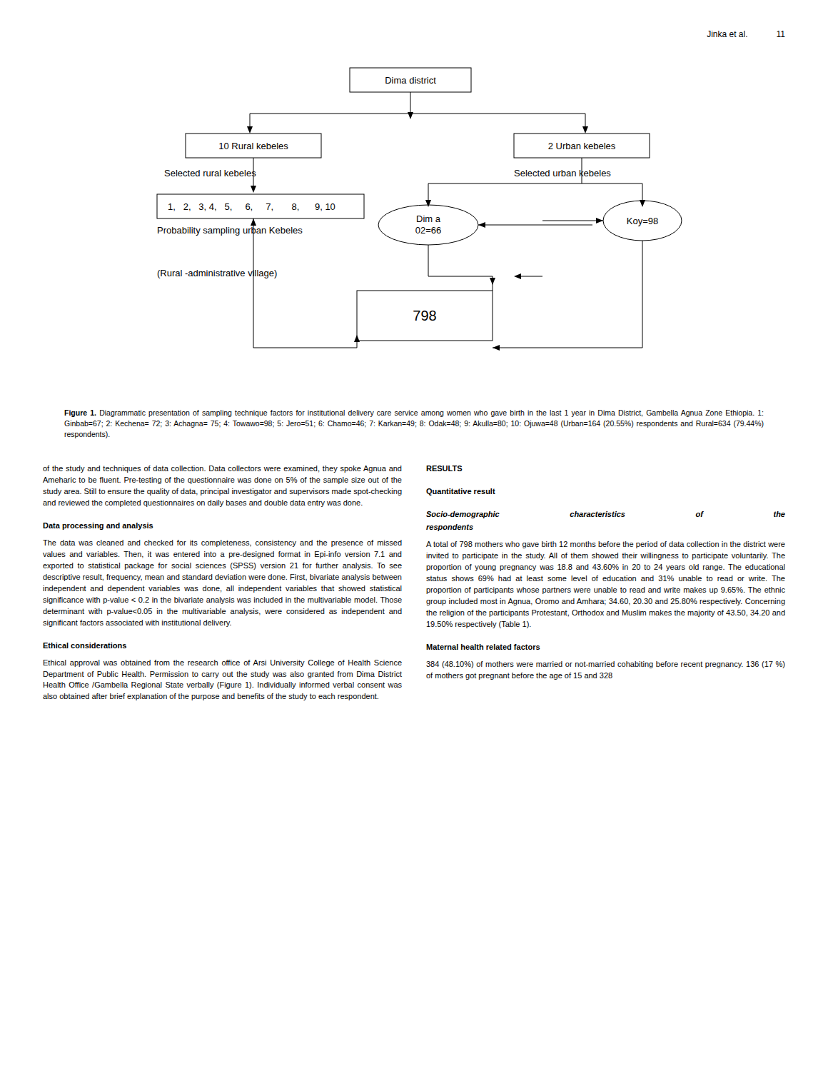Jinka et al. 11
Dima district 10 Rural kebeles 2 Urban kebeles Selected rural kebeles Selected urban kebeles 1, 2, 3, 4, 5, 6, 7, 8, 9, 10 Probability sampling urban Kebeles Dim a 02=66 Koy=98 (Rural -administrative village) 798
Figure 1. Diagrammatic presentation of sampling technique factors for institutional delivery care service among women who gave birth in the last 1 year in Dima District, Gambella Agnua Zone Ethiopia. 1: Ginbab=67; 2: Kechena= 72; 3: Achagna= 75; 4: Towawo=98; 5: Jero=51; 6: Chamo=46; 7: Karkan=49; 8: Odak=48; 9: Akulla=80; 10: Ojuwa=48 (Urban=164 (20.55%) respondents and Rural=634 (79.44%) respondents).
of the study and techniques of data collection. Data collectors were examined, they spoke Agnua and Ameharic to be fluent. Pre-testing of the questionnaire was done on 5% of the sample size out of the study area. Still to ensure the quality of data, principal investigator and supervisors made spot-checking and reviewed the completed questionnaires on daily bases and double data entry was done.
Data processing and analysis
The data was cleaned and checked for its completeness, consistency and the presence of missed values and variables. Then, it was entered into a pre-designed format in Epi-info version 7.1 and exported to statistical package for social sciences (SPSS) version 21 for further analysis. To see descriptive result, frequency, mean and standard deviation were done. First, bivariate analysis between independent and dependent variables was done, all independent variables that showed statistical significance with p-value < 0.2 in the bivariate analysis was included in the multivariable model. Those determinant with p-value<0.05 in the multivariable analysis, were considered as independent and significant factors associated with institutional delivery.
Ethical considerations
Ethical approval was obtained from the research office of Arsi University College of Health Science Department of Public Health. Permission to carry out the study was also granted from Dima District Health Office /Gambella Regional State verbally (Figure 1). Individually informed verbal consent was also obtained after brief explanation of the purpose and benefits of the study to each respondent.
RESULTS
Quantitative result
Socio-demographic characteristics of the
respondents
A total of 798 mothers who gave birth 12 months before the period of data collection in the district were invited to participate in the study. All of them showed their willingness to participate voluntarily. The proportion of young pregnancy was 18.8 and 43.60% in 20 to 24 years old range. The educational status shows 69% had at least some level of education and 31% unable to read or write. The proportion of participants whose partners were unable to read and write makes up 9.65%. The ethnic group included most in Agnua, Oromo and Amhara; 34.60, 20.30 and 25.80% respectively. Concerning the religion of the participants Protestant, Orthodox and Muslim makes the majority of 43.50, 34.20 and 19.50% respectively (Table 1).
Maternal health related factors
384 (48.10%) of mothers were married or not-married cohabiting before recent pregnancy. 136 (17 %) of mothers got pregnant before the age of 15 and 328